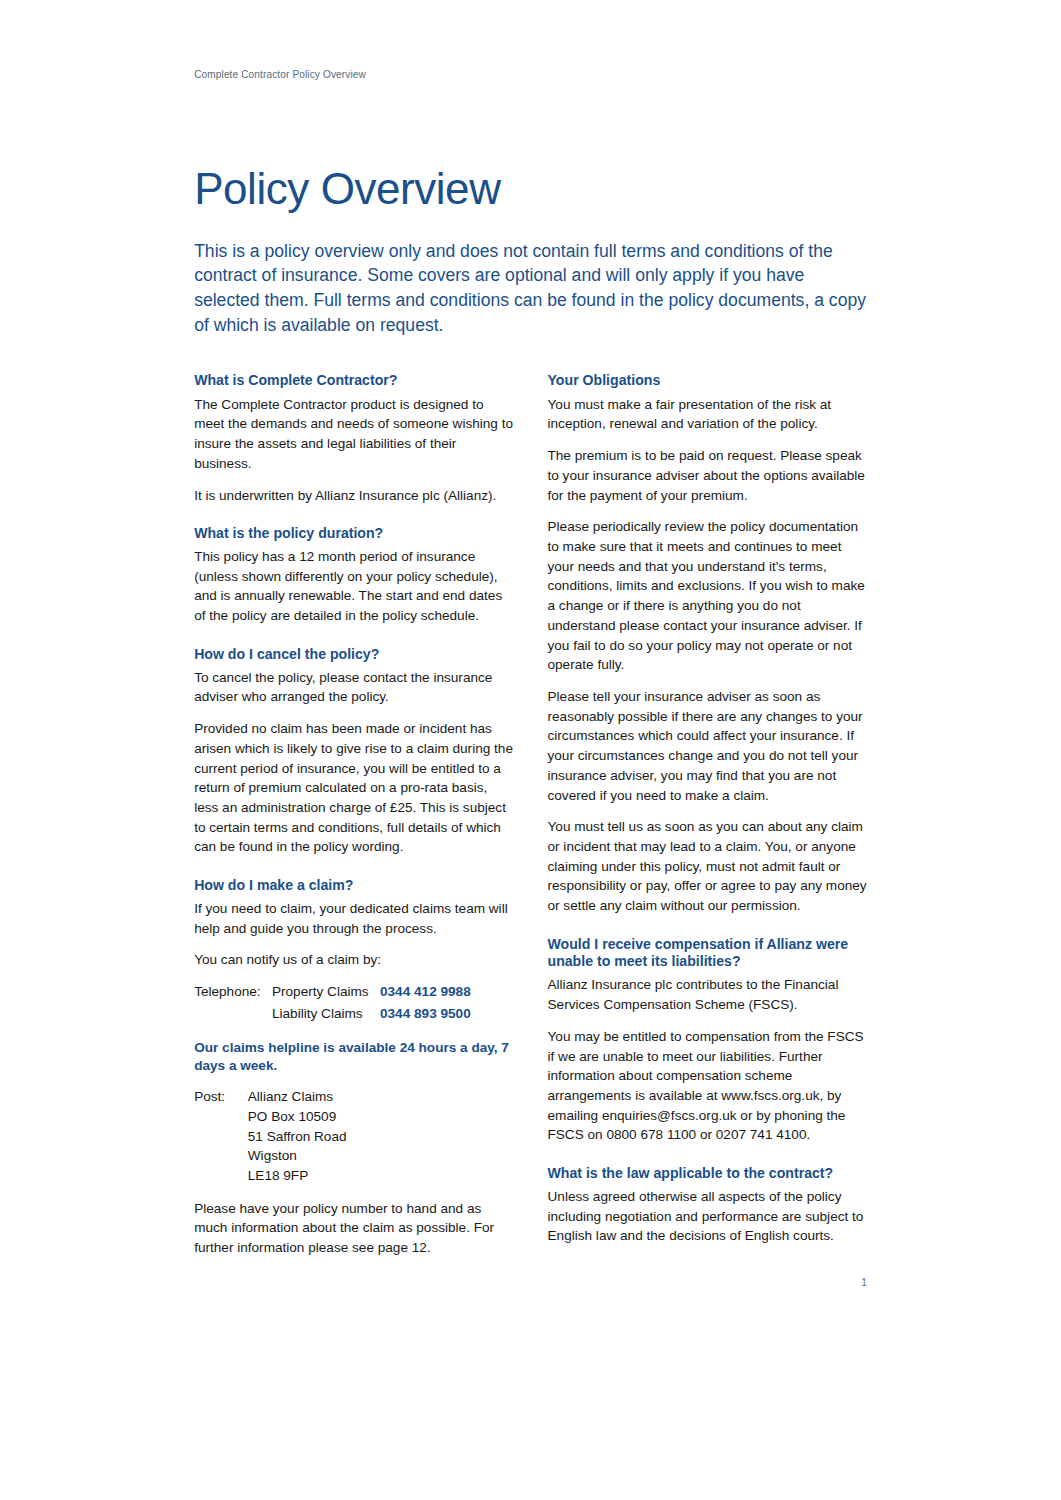Complete Contractor Policy Overview
Policy Overview
This is a policy overview only and does not contain full terms and conditions of the contract of insurance. Some covers are optional and will only apply if you have selected them. Full terms and conditions can be found in the policy documents, a copy of which is available on request.
What is Complete Contractor?
The Complete Contractor product is designed to meet the demands and needs of someone wishing to insure the assets and legal liabilities of their business.
It is underwritten by Allianz Insurance plc (Allianz).
What is the policy duration?
This policy has a 12 month period of insurance (unless shown differently on your policy schedule), and is annually renewable. The start and end dates of the policy are detailed in the policy schedule.
How do I cancel the policy?
To cancel the policy, please contact the insurance adviser who arranged the policy.
Provided no claim has been made or incident has arisen which is likely to give rise to a claim during the current period of insurance, you will be entitled to a return of premium calculated on a pro-rata basis, less an administration charge of £25. This is subject to certain terms and conditions, full details of which can be found in the policy wording.
How do I make a claim?
If you need to claim, your dedicated claims team will help and guide you through the process.
You can notify us of a claim by:
| Telephone: | Property Claims | 0344 412 9988 |
| | Liability Claims | 0344 893 9500 |
Our claims helpline is available 24 hours a day, 7 days a week.
| Post: | Allianz Claims PO Box 10509 51 Saffron Road Wigston LE18 9FP |
Please have your policy number to hand and as much information about the claim as possible. For further information please see page 12.
Your Obligations
You must make a fair presentation of the risk at inception, renewal and variation of the policy.
The premium is to be paid on request. Please speak to your insurance adviser about the options available for the payment of your premium.
Please periodically review the policy documentation to make sure that it meets and continues to meet your needs and that you understand it's terms, conditions, limits and exclusions. If you wish to make a change or if there is anything you do not understand please contact your insurance adviser. If you fail to do so your policy may not operate or not operate fully.
Please tell your insurance adviser as soon as reasonably possible if there are any changes to your circumstances which could affect your insurance. If your circumstances change and you do not tell your insurance adviser, you may find that you are not covered if you need to make a claim.
You must tell us as soon as you can about any claim or incident that may lead to a claim. You, or anyone claiming under this policy, must not admit fault or responsibility or pay, offer or agree to pay any money or settle any claim without our permission.
Would I receive compensation if Allianz were unable to meet its liabilities?
Allianz Insurance plc contributes to the Financial Services Compensation Scheme (FSCS).
You may be entitled to compensation from the FSCS if we are unable to meet our liabilities. Further information about compensation scheme arrangements is available at www.fscs.org.uk, by emailing enquiries@fscs.org.uk or by phoning the FSCS on 0800 678 1100 or 0207 741 4100.
What is the law applicable to the contract?
Unless agreed otherwise all aspects of the policy including negotiation and performance are subject to English law and the decisions of English courts.
1